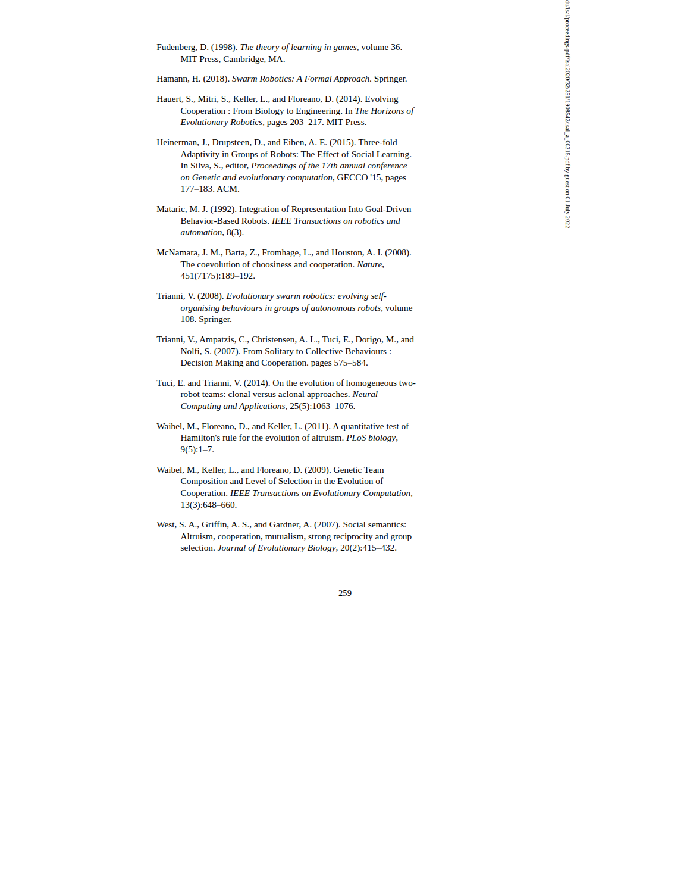Fudenberg, D. (1998). The theory of learning in games, volume 36. MIT Press, Cambridge, MA.
Hamann, H. (2018). Swarm Robotics: A Formal Approach. Springer.
Hauert, S., Mitri, S., Keller, L., and Floreano, D. (2014). Evolving Cooperation : From Biology to Engineering. In The Horizons of Evolutionary Robotics, pages 203–217. MIT Press.
Heinerman, J., Drupsteen, D., and Eiben, A. E. (2015). Three-fold Adaptivity in Groups of Robots: The Effect of Social Learning. In Silva, S., editor, Proceedings of the 17th annual conference on Genetic and evolutionary computation, GECCO '15, pages 177–183. ACM.
Mataric, M. J. (1992). Integration of Representation Into Goal-Driven Behavior-Based Robots. IEEE Transactions on robotics and automation, 8(3).
McNamara, J. M., Barta, Z., Fromhage, L., and Houston, A. I. (2008). The coevolution of choosiness and cooperation. Nature, 451(7175):189–192.
Trianni, V. (2008). Evolutionary swarm robotics: evolving self-organising behaviours in groups of autonomous robots, volume 108. Springer.
Trianni, V., Ampatzis, C., Christensen, A. L., Tuci, E., Dorigo, M., and Nolfi, S. (2007). From Solitary to Collective Behaviours : Decision Making and Cooperation. pages 575–584.
Tuci, E. and Trianni, V. (2014). On the evolution of homogeneous two-robot teams: clonal versus aclonal approaches. Neural Computing and Applications, 25(5):1063–1076.
Waibel, M., Floreano, D., and Keller, L. (2011). A quantitative test of Hamilton's rule for the evolution of altruism. PLoS biology, 9(5):1–7.
Waibel, M., Keller, L., and Floreano, D. (2009). Genetic Team Composition and Level of Selection in the Evolution of Cooperation. IEEE Transactions on Evolutionary Computation, 13(3):648–660.
West, S. A., Griffin, A. S., and Gardner, A. (2007). Social semantics: Altruism, cooperation, mutualism, strong reciprocity and group selection. Journal of Evolutionary Biology, 20(2):415–432.
Downloaded from http://direct.mit.edu/isal/proceedings-pdf/isal2020/32/251/1908542/isal_a_00315.pdf by guest on 01 July 2022
259